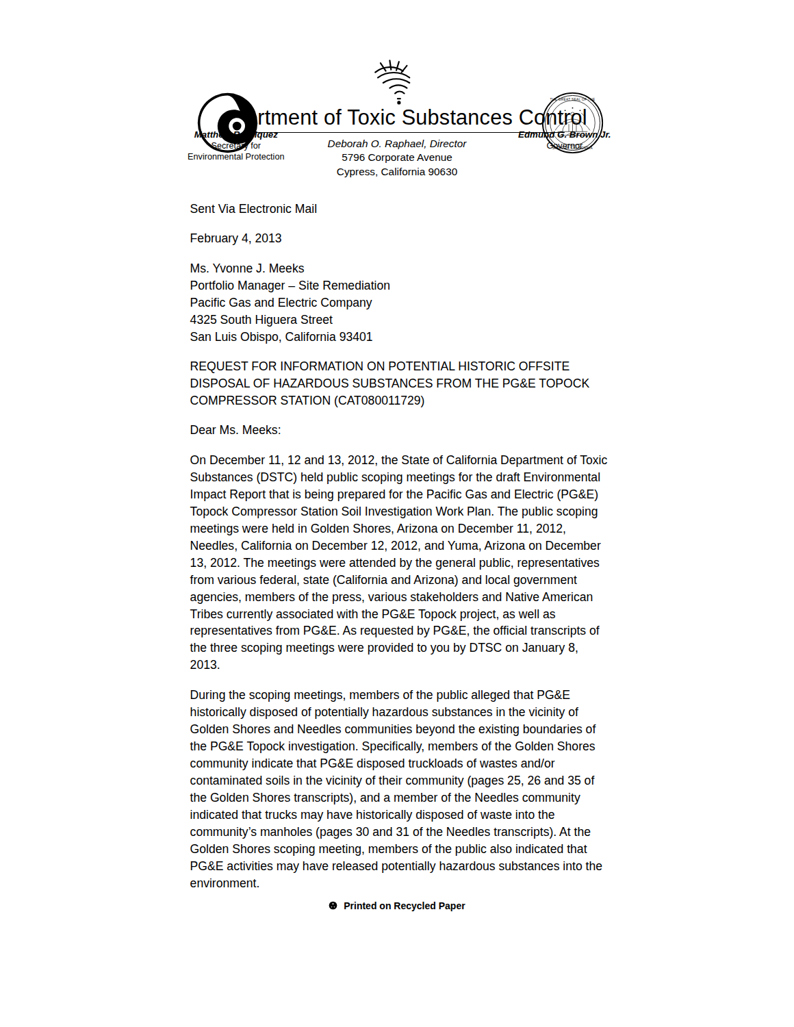THE GREAT SEAL OF THE STATE OF CALIFORNIA
Department of Toxic Substances Control
Deborah O. Raphael, Director
5796 Corporate Avenue
Cypress, California 90630
Matthew Rodriquez
Secretary for
Environmental Protection
Edmund G. Brown Jr.
Governor
Sent Via Electronic Mail
February 4, 2013
Ms. Yvonne J. Meeks
Portfolio Manager – Site Remediation
Pacific Gas and Electric Company
4325 South Higuera Street
San Luis Obispo, California 93401
REQUEST FOR INFORMATION ON POTENTIAL HISTORIC OFFSITE DISPOSAL OF HAZARDOUS SUBSTANCES FROM THE PG&E TOPOCK COMPRESSOR STATION (CAT080011729)
Dear Ms. Meeks:
On December 11, 12 and 13, 2012, the State of California Department of Toxic Substances (DSTC) held public scoping meetings for the draft Environmental Impact Report that is being prepared for the Pacific Gas and Electric (PG&E) Topock Compressor Station Soil Investigation Work Plan. The public scoping meetings were held in Golden Shores, Arizona on December 11, 2012, Needles, California on December 12, 2012, and Yuma, Arizona on December 13, 2012. The meetings were attended by the general public, representatives from various federal, state (California and Arizona) and local government agencies, members of the press, various stakeholders and Native American Tribes currently associated with the PG&E Topock project, as well as representatives from PG&E. As requested by PG&E, the official transcripts of the three scoping meetings were provided to you by DTSC on January 8, 2013.
During the scoping meetings, members of the public alleged that PG&E historically disposed of potentially hazardous substances in the vicinity of Golden Shores and Needles communities beyond the existing boundaries of the PG&E Topock investigation. Specifically, members of the Golden Shores community indicate that PG&E disposed truckloads of wastes and/or contaminated soils in the vicinity of their community (pages 25, 26 and 35 of the Golden Shores transcripts), and a member of the Needles community indicated that trucks may have historically disposed of waste into the community’s manholes (pages 30 and 31 of the Needles transcripts). At the Golden Shores scoping meeting, members of the public also indicated that PG&E activities may have released potentially hazardous substances into the environment.
Printed on Recycled Paper